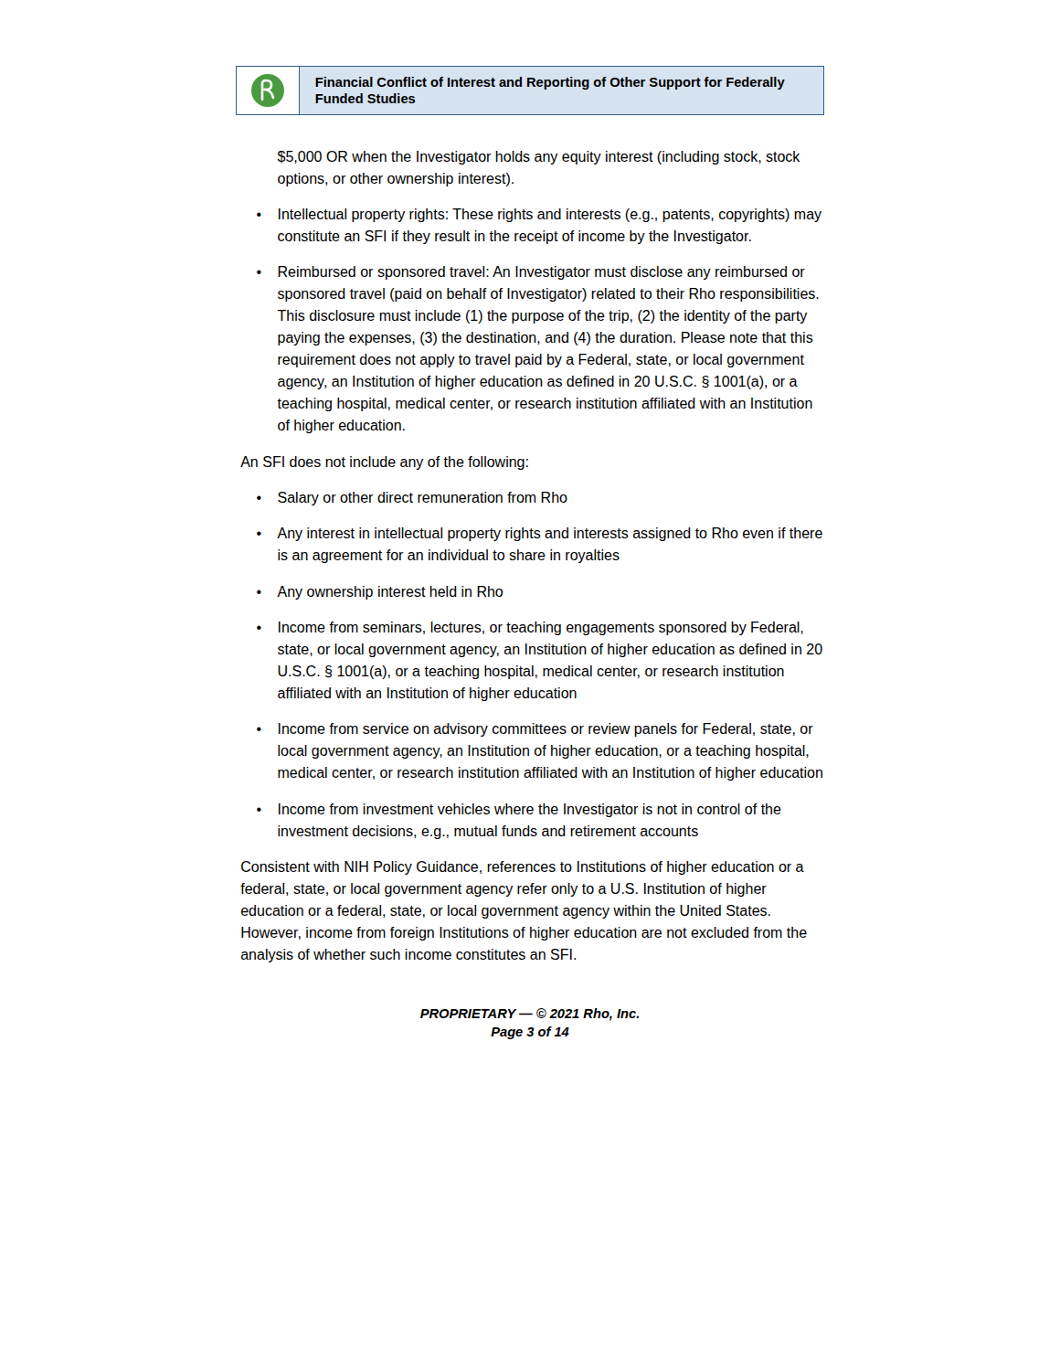Financial Conflict of Interest and Reporting of Other Support for Federally Funded Studies
$5,000 OR when the Investigator holds any equity interest (including stock, stock options, or other ownership interest).
Intellectual property rights: These rights and interests (e.g., patents, copyrights) may constitute an SFI if they result in the receipt of income by the Investigator.
Reimbursed or sponsored travel: An Investigator must disclose any reimbursed or sponsored travel (paid on behalf of Investigator) related to their Rho responsibilities. This disclosure must include (1) the purpose of the trip, (2) the identity of the party paying the expenses, (3) the destination, and (4) the duration. Please note that this requirement does not apply to travel paid by a Federal, state, or local government agency, an Institution of higher education as defined in 20 U.S.C. § 1001(a), or a teaching hospital, medical center, or research institution affiliated with an Institution of higher education.
An SFI does not include any of the following:
Salary or other direct remuneration from Rho
Any interest in intellectual property rights and interests assigned to Rho even if there is an agreement for an individual to share in royalties
Any ownership interest held in Rho
Income from seminars, lectures, or teaching engagements sponsored by Federal, state, or local government agency, an Institution of higher education as defined in 20 U.S.C. § 1001(a), or a teaching hospital, medical center, or research institution affiliated with an Institution of higher education
Income from service on advisory committees or review panels for Federal, state, or local government agency, an Institution of higher education, or a teaching hospital, medical center, or research institution affiliated with an Institution of higher education
Income from investment vehicles where the Investigator is not in control of the investment decisions, e.g., mutual funds and retirement accounts
Consistent with NIH Policy Guidance, references to Institutions of higher education or a federal, state, or local government agency refer only to a U.S. Institution of higher education or a federal, state, or local government agency within the United States. However, income from foreign Institutions of higher education are not excluded from the analysis of whether such income constitutes an SFI.
PROPRIETARY — © 2021 Rho, Inc.
Page 3 of 14